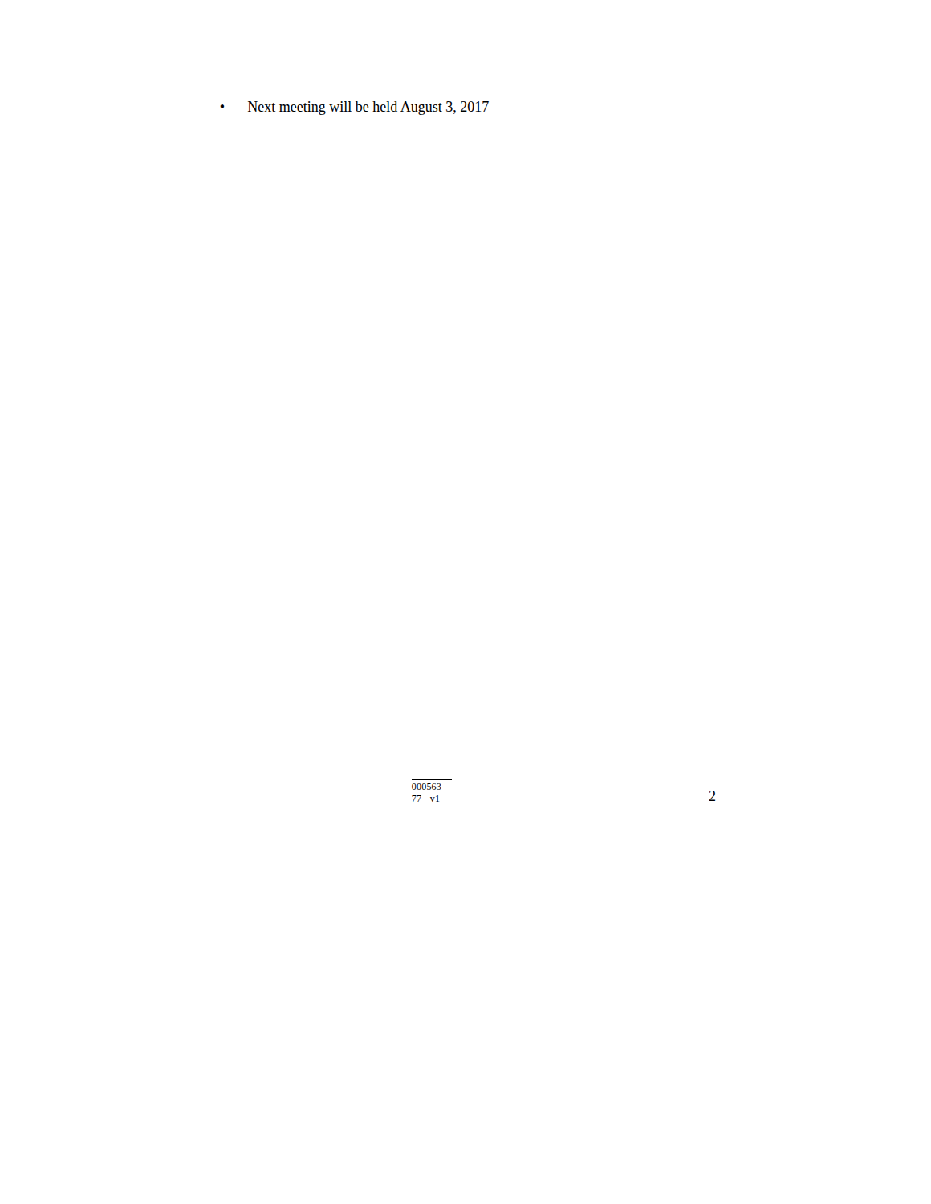Next meeting will be held August 3, 2017
000563
77 - v1
2